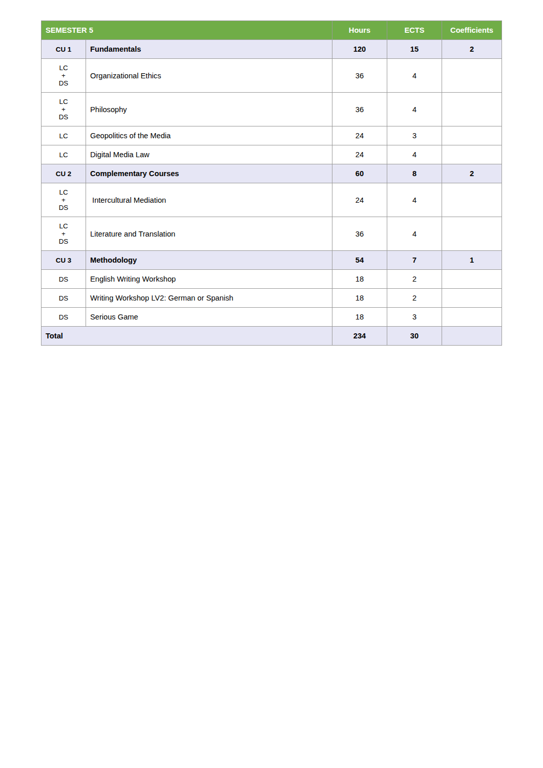| SEMESTER 5 | Hours | ECTS | Coefficients |
| --- | --- | --- | --- |
| CU 1 | Fundamentals | 120 | 15 | 2 |
| LC + DS | Organizational Ethics | 36 | 4 | |
| LC + DS | Philosophy | 36 | 4 | |
| LC | Geopolitics of the Media | 24 | 3 | |
| LC | Digital Media Law | 24 | 4 | |
| CU 2 | Complementary Courses | 60 | 8 | 2 |
| LC + DS | Intercultural Mediation | 24 | 4 | |
| LC + DS | Literature and Translation | 36 | 4 | |
| CU 3 | Methodology | 54 | 7 | 1 |
| DS | English Writing Workshop | 18 | 2 | |
| DS | Writing Workshop LV2: German or Spanish | 18 | 2 | |
| DS | Serious Game | 18 | 3 | |
| Total | 234 | 30 | |